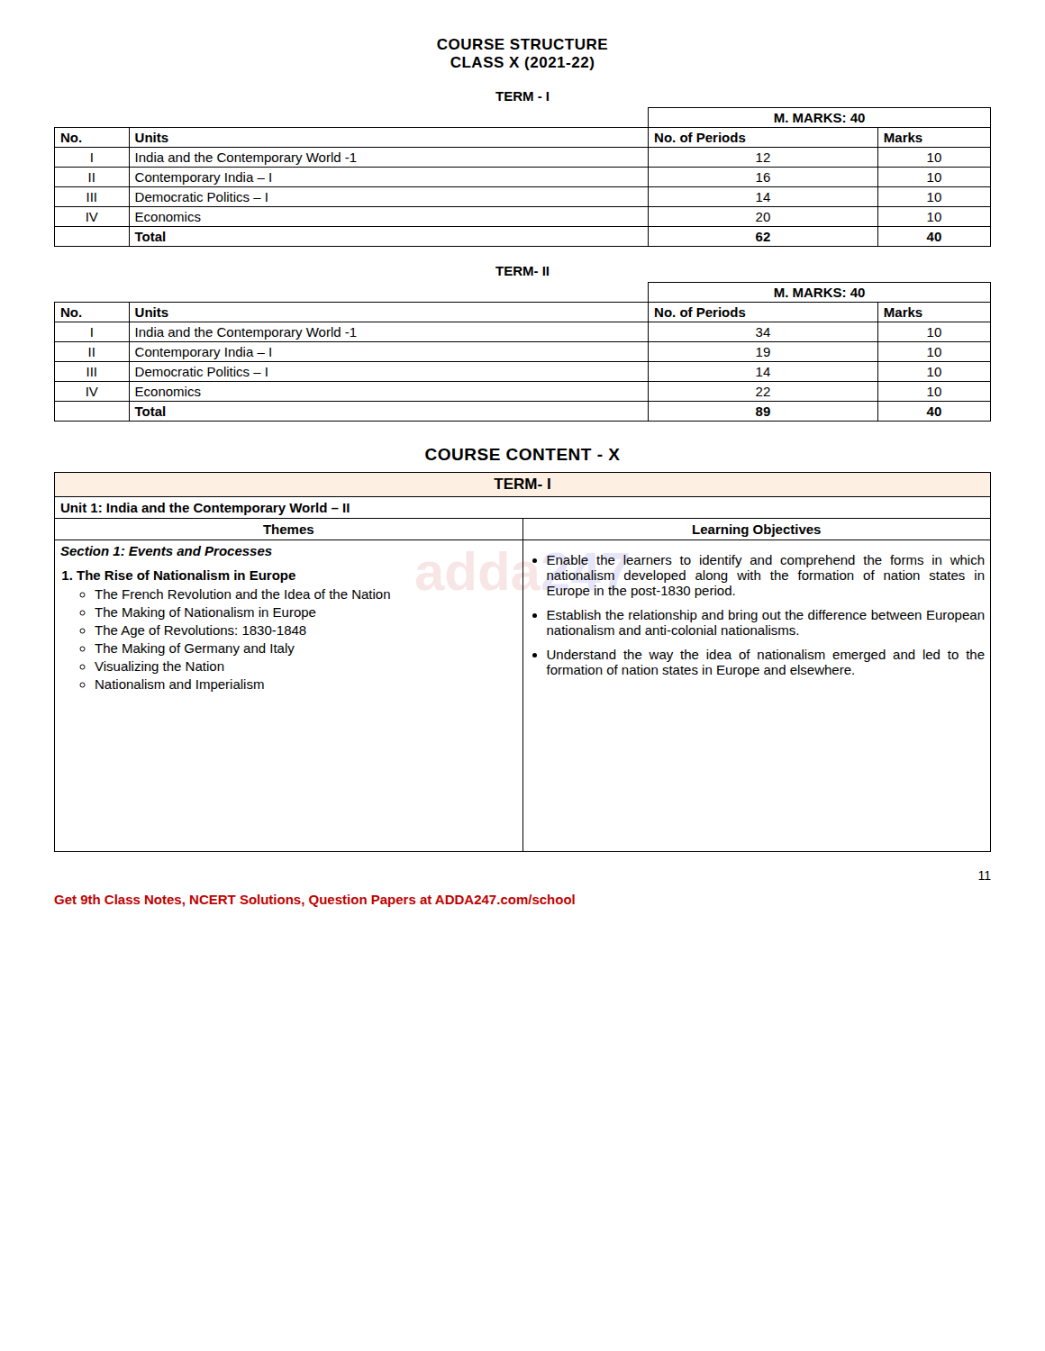adda247
COURSE STRUCTURE
CLASS X (2021-22)
TERM - I
| | | M. MARKS: 40 |
| No. | Units | No. of Periods | Marks |
| I | India and the Contemporary World -1 | 12 | 10 |
| II | Contemporary India – I | 16 | 10 |
| III | Democratic Politics – I | 14 | 10 |
| IV | Economics | 20 | 10 |
| | Total | 62 | 40 |
TERM- II
| | | M. MARKS: 40 |
| No. | Units | No. of Periods | Marks |
| I | India and the Contemporary World -1 | 34 | 10 |
| II | Contemporary India – I | 19 | 10 |
| III | Democratic Politics – I | 14 | 10 |
| IV | Economics | 22 | 10 |
| | Total | 89 | 40 |
COURSE CONTENT - X
| TERM- I |
| Unit 1: India and the Contemporary World – II |
| Themes | Learning Objectives |
| Section 1: Events and Processes The Rise of Nationalism in Europe The French Revolution and the Idea of the Nation The Making of Nationalism in Europe The Age of Revolutions: 1830-1848 The Making of Germany and Italy Visualizing the Nation Nationalism and Imperialism | Enable the learners to identify and comprehend the forms in which nationalism developed along with the formation of nation states in Europe in the post-1830 period. Establish the relationship and bring out the difference between European nationalism and anti-colonial nationalisms. Understand the way the idea of nationalism emerged and led to the formation of nation states in Europe and elsewhere. |
11
Get 9th Class Notes, NCERT Solutions, Question Papers at ADDA247.com/school